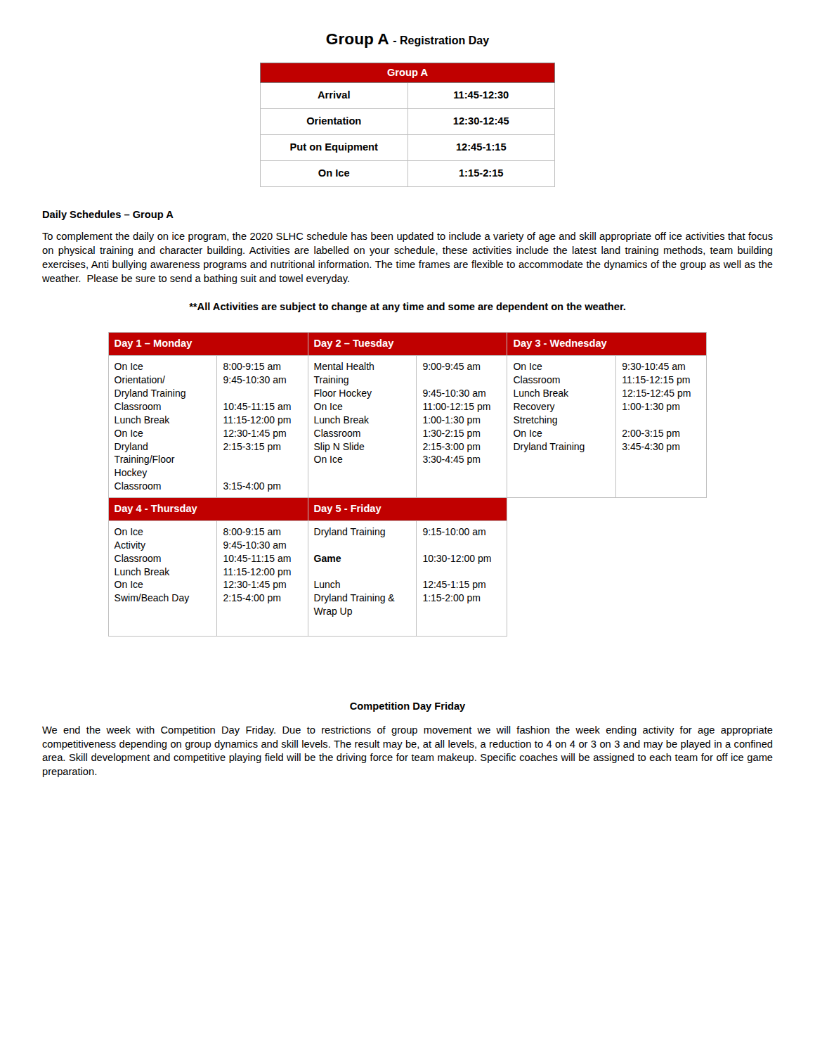Group A - Registration Day
| Group A |
| --- |
| Arrival | 11:45-12:30 |
| Orientation | 12:30-12:45 |
| Put on Equipment | 12:45-1:15 |
| On Ice | 1:15-2:15 |
Daily Schedules – Group A
To complement the daily on ice program, the 2020 SLHC schedule has been updated to include a variety of age and skill appropriate off ice activities that focus on physical training and character building. Activities are labelled on your schedule, these activities include the latest land training methods, team building exercises, Anti bullying awareness programs and nutritional information. The time frames are flexible to accommodate the dynamics of the group as well as the weather. Please be sure to send a bathing suit and towel everyday.
**All Activities are subject to change at any time and some are dependent on the weather.
| Day 1 – Monday | Day 2 – Tuesday | Day 3 - Wednesday |
| --- | --- | --- |
| On Ice Orientation/ Dryland Training Classroom Lunch Break On Ice Dryland Training/Floor Hockey Classroom | 8:00-9:15 am 9:45-10:30 am 10:45-11:15 am 11:15-12:00 pm 12:30-1:45 pm 2:15-3:15 pm 3:15-4:00 pm | Mental Health Training Floor Hockey On Ice Lunch Break Classroom Slip N Slide On Ice | 9:00-9:45 am 9:45-10:30 am 11:00-12:15 pm 1:00-1:30 pm 1:30-2:15 pm 2:15-3:00 pm 3:30-4:45 pm | On Ice Classroom Lunch Break Recovery Stretching On Ice Dryland Training | 9:30-10:45 am 11:15-12:15 pm 12:15-12:45 pm 1:00-1:30 pm 2:00-3:15 pm 3:45-4:30 pm |
| Day 4 - Thursday | Day 5 - Friday | |
| On Ice Activity Classroom Lunch Break On Ice Swim/Beach Day | 8:00-9:15 am 9:45-10:30 am 10:45-11:15 am 11:15-12:00 pm 12:30-1:45 pm 2:15-4:00 pm | Dryland Training Game Lunch Dryland Training & Wrap Up | 9:15-10:00 am 10:30-12:00 pm 12:45-1:15 pm 1:15-2:00 pm | |
Competition Day Friday
We end the week with Competition Day Friday. Due to restrictions of group movement we will fashion the week ending activity for age appropriate competitiveness depending on group dynamics and skill levels. The result may be, at all levels, a reduction to 4 on 4 or 3 on 3 and may be played in a confined area. Skill development and competitive playing field will be the driving force for team makeup. Specific coaches will be assigned to each team for off ice game preparation.